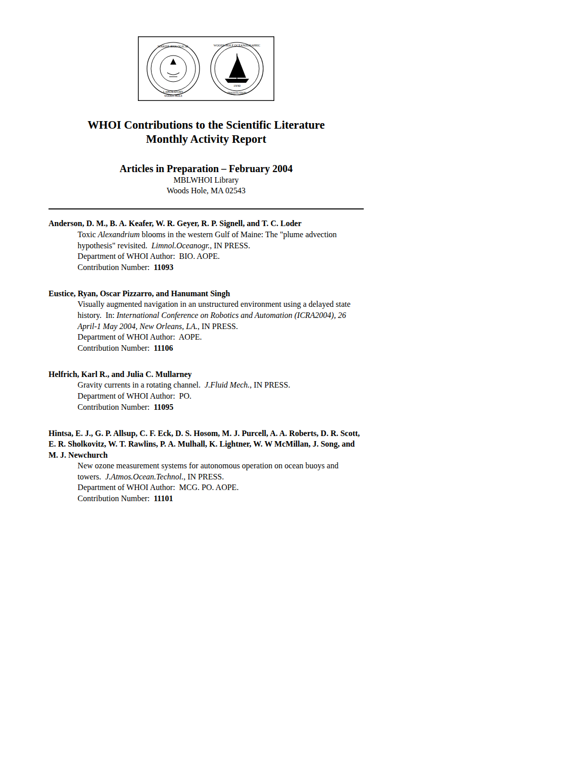MARINE BIOLOGICAL LABORATORY WOODS HOLE WOODS HOLE OCEANOGRAPHIC INSTITUTION 1930
WHOI Contributions to the Scientific Literature
Monthly Activity Report
Articles in Preparation – February 2004
MBLWHOI Library
Woods Hole, MA 02543
Anderson, D. M., B. A. Keafer, W. R. Geyer, R. P. Signell, and T. C. Loder
Toxic Alexandrium blooms in the western Gulf of Maine: The "plume advection hypothesis" revisited. Limnol.Oceanogr., IN PRESS.
Department of WHOI Author: BIO. AOPE.
Contribution Number: 11093
Eustice, Ryan, Oscar Pizzarro, and Hanumant Singh
Visually augmented navigation in an unstructured environment using a delayed state history. In: International Conference on Robotics and Automation (ICRA2004), 26 April-1 May 2004, New Orleans, LA., IN PRESS.
Department of WHOI Author: AOPE.
Contribution Number: 11106
Helfrich, Karl R., and Julia C. Mullarney
Gravity currents in a rotating channel. J.Fluid Mech., IN PRESS.
Department of WHOI Author: PO.
Contribution Number: 11095
Hintsa, E. J., G. P. Allsup, C. F. Eck, D. S. Hosom, M. J. Purcell, A. A. Roberts, D. R. Scott, E. R. Sholkovitz, W. T. Rawlins, P. A. Mulhall, K. Lightner, W. W McMillan, J. Song, and M. J. Newchurch
New ozone measurement systems for autonomous operation on ocean buoys and towers. J.Atmos.Ocean.Technol., IN PRESS.
Department of WHOI Author: MCG. PO. AOPE.
Contribution Number: 11101